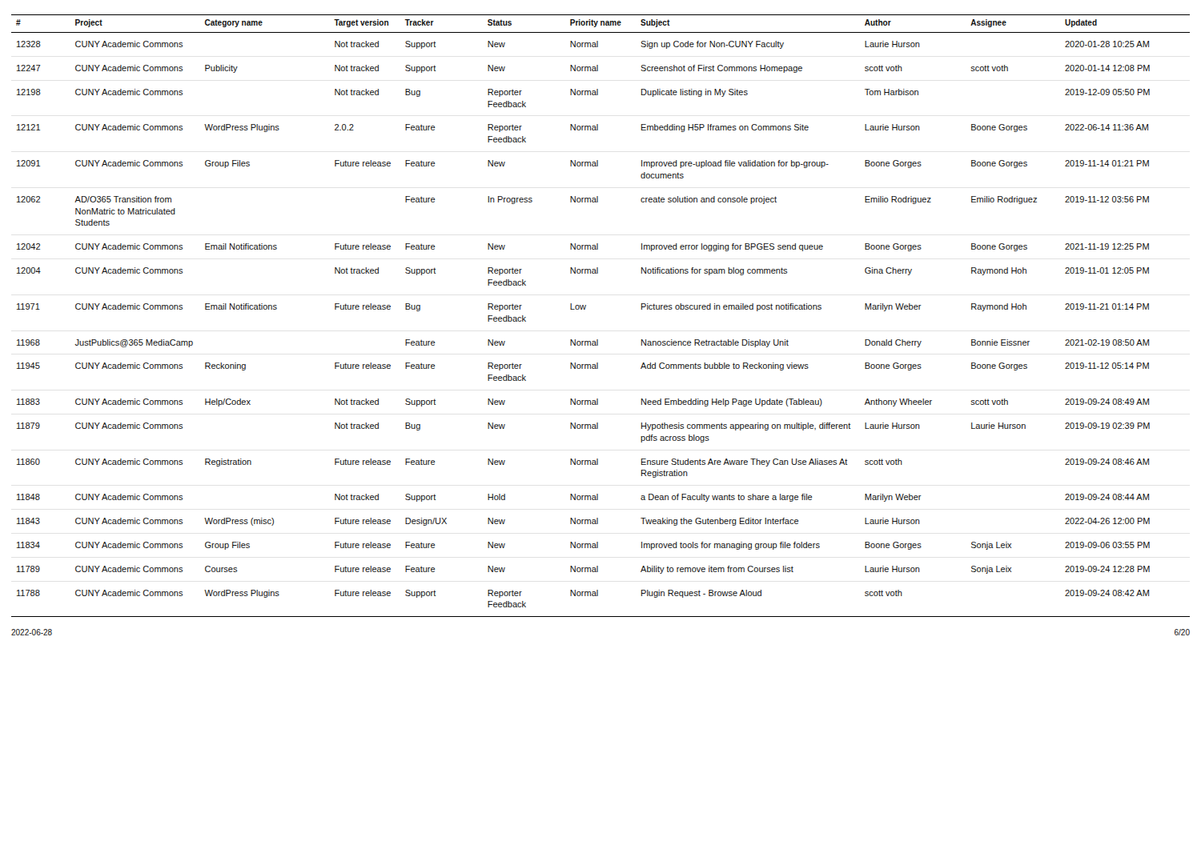| # | Project | Category name | Target version | Tracker | Status | Priority name | Subject | Author | Assignee | Updated |
| --- | --- | --- | --- | --- | --- | --- | --- | --- | --- | --- |
| 12328 | CUNY Academic Commons | | Not tracked | Support | New | Normal | Sign up Code for Non-CUNY Faculty | Laurie Hurson | | 2020-01-28 10:25 AM |
| 12247 | CUNY Academic Commons | Publicity | Not tracked | Support | New | Normal | Screenshot of First Commons Homepage | scott voth | scott voth | 2020-01-14 12:08 PM |
| 12198 | CUNY Academic Commons | | Not tracked | Bug | Reporter Feedback | Normal | Duplicate listing in My Sites | Tom Harbison | | 2019-12-09 05:50 PM |
| 12121 | CUNY Academic Commons | WordPress Plugins | 2.0.2 | Feature | Reporter Feedback | Normal | Embedding H5P Iframes on Commons Site | Laurie Hurson | Boone Gorges | 2022-06-14 11:36 AM |
| 12091 | CUNY Academic Commons | Group Files | Future release | Feature | New | Normal | Improved pre-upload file validation for bp-group-documents | Boone Gorges | Boone Gorges | 2019-11-14 01:21 PM |
| 12062 | AD/O365 Transition from NonMatric to Matriculated Students | | | Feature | In Progress | Normal | create solution and console project | Emilio Rodriguez | Emilio Rodriguez | 2019-11-12 03:56 PM |
| 12042 | CUNY Academic Commons | Email Notifications | Future release | Feature | New | Normal | Improved error logging for BPGES send queue | Boone Gorges | Boone Gorges | 2021-11-19 12:25 PM |
| 12004 | CUNY Academic Commons | | Not tracked | Support | Reporter Feedback | Normal | Notifications for spam blog comments | Gina Cherry | Raymond Hoh | 2019-11-01 12:05 PM |
| 11971 | CUNY Academic Commons | Email Notifications | Future release | Bug | Reporter Feedback | Low | Pictures obscured in emailed post notifications | Marilyn Weber | Raymond Hoh | 2019-11-21 01:14 PM |
| 11968 | JustPublics@365 MediaCamp | | | Feature | New | Normal | Nanoscience Retractable Display Unit | Donald Cherry | Bonnie Eissner | 2021-02-19 08:50 AM |
| 11945 | CUNY Academic Commons | Reckoning | Future release | Feature | Reporter Feedback | Normal | Add Comments bubble to Reckoning views | Boone Gorges | Boone Gorges | 2019-11-12 05:14 PM |
| 11883 | CUNY Academic Commons | Help/Codex | Not tracked | Support | New | Normal | Need Embedding Help Page Update (Tableau) | Anthony Wheeler | scott voth | 2019-09-24 08:49 AM |
| 11879 | CUNY Academic Commons | | Not tracked | Bug | New | Normal | Hypothesis comments appearing on multiple, different pdfs across blogs | Laurie Hurson | Laurie Hurson | 2019-09-19 02:39 PM |
| 11860 | CUNY Academic Commons | Registration | Future release | Feature | New | Normal | Ensure Students Are Aware They Can Use Aliases At Registration | scott voth | | 2019-09-24 08:46 AM |
| 11848 | CUNY Academic Commons | | Not tracked | Support | Hold | Normal | a Dean of Faculty wants to share a large file | Marilyn Weber | | 2019-09-24 08:44 AM |
| 11843 | CUNY Academic Commons | WordPress (misc) | Future release | Design/UX | New | Normal | Tweaking the Gutenberg Editor Interface | Laurie Hurson | | 2022-04-26 12:00 PM |
| 11834 | CUNY Academic Commons | Group Files | Future release | Feature | New | Normal | Improved tools for managing group file folders | Boone Gorges | Sonja Leix | 2019-09-06 03:55 PM |
| 11789 | CUNY Academic Commons | Courses | Future release | Feature | New | Normal | Ability to remove item from Courses list | Laurie Hurson | Sonja Leix | 2019-09-24 12:28 PM |
| 11788 | CUNY Academic Commons | WordPress Plugins | Future release | Support | Reporter Feedback | Normal | Plugin Request - Browse Aloud | scott voth | | 2019-09-24 08:42 AM |
2022-06-28 6/20